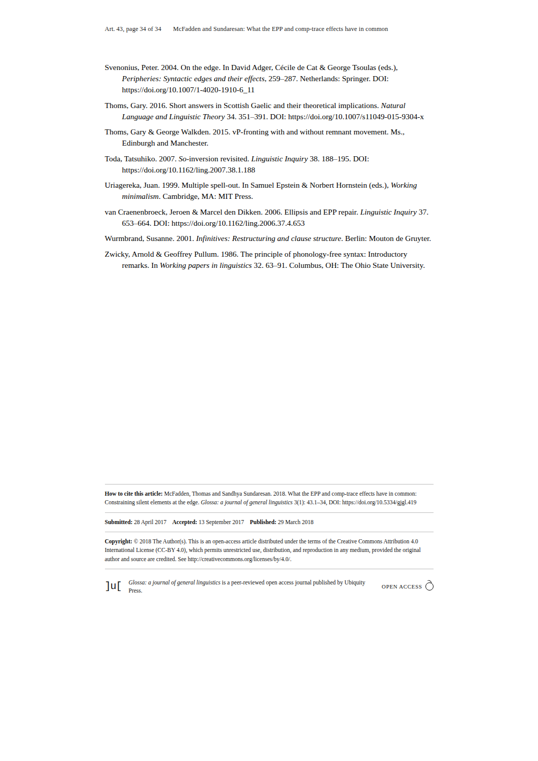Art. 43, page 34 of 34 McFadden and Sundaresan: What the EPP and comp-trace effects have in common
Svenonius, Peter. 2004. On the edge. In David Adger, Cécile de Cat & George Tsoulas (eds.), Peripheries: Syntactic edges and their effects, 259–287. Netherlands: Springer. DOI: https://doi.org/10.1007/1-4020-1910-6_11
Thoms, Gary. 2016. Short answers in Scottish Gaelic and their theoretical implications. Natural Language and Linguistic Theory 34. 351–391. DOI: https://doi.org/10.1007/s11049-015-9304-x
Thoms, Gary & George Walkden. 2015. vP-fronting with and without remnant movement. Ms., Edinburgh and Manchester.
Toda, Tatsuhiko. 2007. So-inversion revisited. Linguistic Inquiry 38. 188–195. DOI: https://doi.org/10.1162/ling.2007.38.1.188
Uriagereka, Juan. 1999. Multiple spell-out. In Samuel Epstein & Norbert Hornstein (eds.), Working minimalism. Cambridge, MA: MIT Press.
van Craenenbroeck, Jeroen & Marcel den Dikken. 2006. Ellipsis and EPP repair. Linguistic Inquiry 37. 653–664. DOI: https://doi.org/10.1162/ling.2006.37.4.653
Wurmbrand, Susanne. 2001. Infinitives: Restructuring and clause structure. Berlin: Mouton de Gruyter.
Zwicky, Arnold & Geoffrey Pullum. 1986. The principle of phonology-free syntax: Introductory remarks. In Working papers in linguistics 32. 63–91. Columbus, OH: The Ohio State University.
How to cite this article: McFadden, Thomas and Sandhya Sundaresan. 2018. What the EPP and comp-trace effects have in common: Constraining silent elements at the edge. Glossa: a journal of general linguistics 3(1): 43.1–34, DOI: https://doi.org/10.5334/gjgl.419
Submitted: 28 April 2017 Accepted: 13 September 2017 Published: 29 March 2018
Copyright: © 2018 The Author(s). This is an open-access article distributed under the terms of the Creative Commons Attribution 4.0 International License (CC-BY 4.0), which permits unrestricted use, distribution, and reproduction in any medium, provided the original author and source are credited. See http://creativecommons.org/licenses/by/4.0/.
]u[
Glossa: a journal of general linguistics is a peer-reviewed open access journal published by Ubiquity Press.
OPEN ACCESS